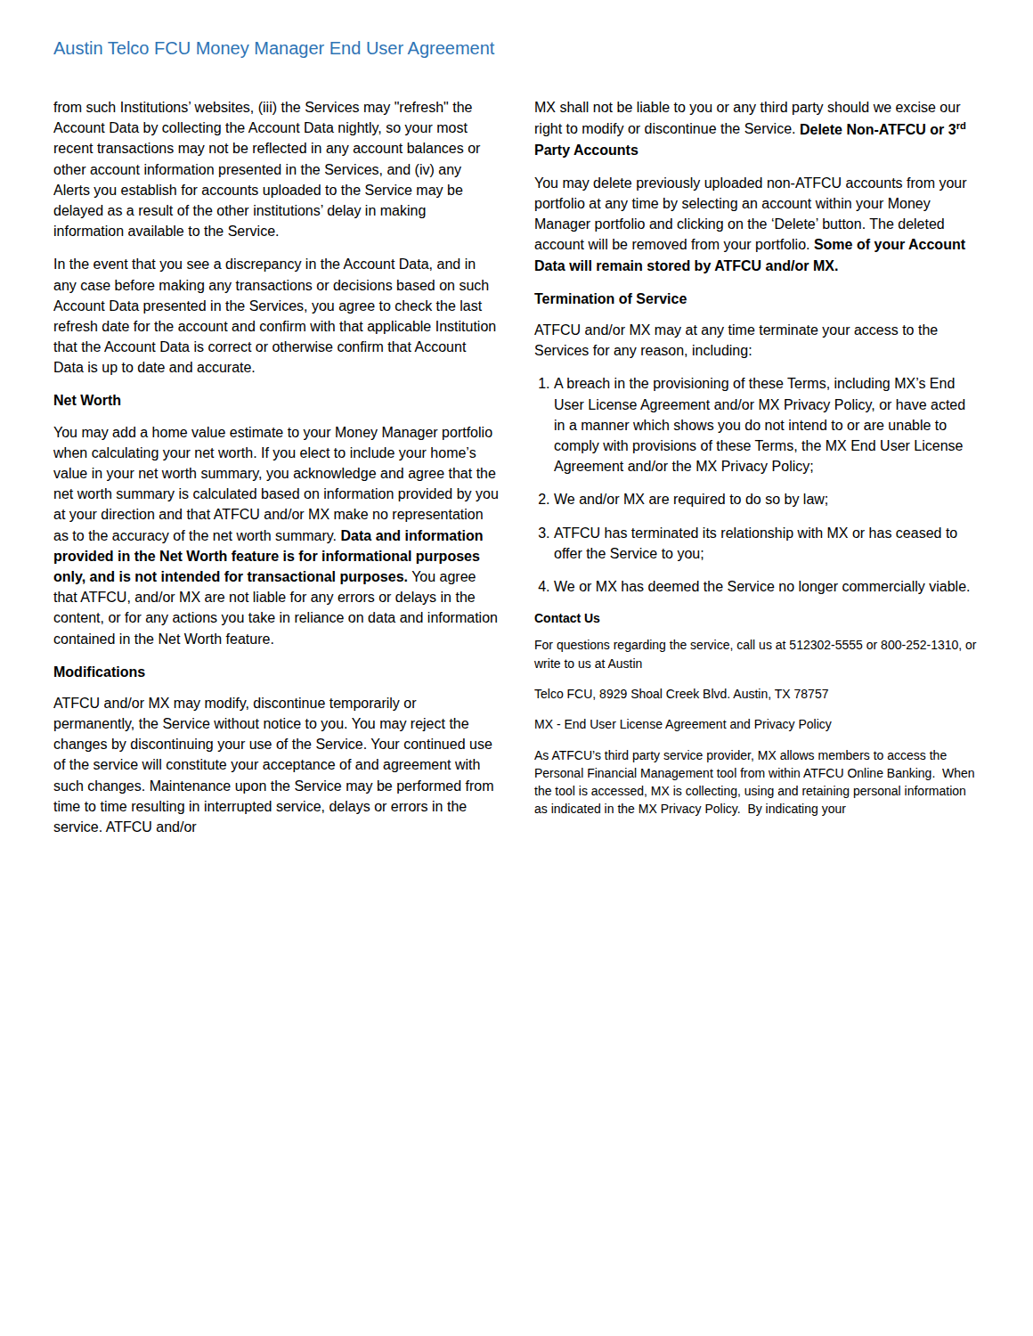Austin Telco FCU Money Manager End User Agreement
from such Institutions’ websites, (iii) the Services may "refresh" the Account Data by collecting the Account Data nightly, so your most recent transactions may not be reflected in any account balances or other account information presented in the Services, and (iv) any Alerts you establish for accounts uploaded to the Service may be delayed as a result of the other institutions’ delay in making information available to the Service.
In the event that you see a discrepancy in the Account Data, and in any case before making any transactions or decisions based on such Account Data presented in the Services, you agree to check the last refresh date for the account and confirm with that applicable Institution that the Account Data is correct or otherwise confirm that Account Data is up to date and accurate.
Net Worth
You may add a home value estimate to your Money Manager portfolio when calculating your net worth. If you elect to include your home’s value in your net worth summary, you acknowledge and agree that the net worth summary is calculated based on information provided by you at your direction and that ATFCU and/or MX make no representation as to the accuracy of the net worth summary. Data and information provided in the Net Worth feature is for informational purposes only, and is not intended for transactional purposes. You agree that ATFCU, and/or MX are not liable for any errors or delays in the content, or for any actions you take in reliance on data and information contained in the Net Worth feature.
Modifications
ATFCU and/or MX may modify, discontinue temporarily or permanently, the Service without notice to you. You may reject the changes by discontinuing your use of the Service. Your continued use of the service will constitute your acceptance of and agreement with such changes. Maintenance upon the Service may be performed from time to time resulting in interrupted service, delays or errors in the service. ATFCU and/or
MX shall not be liable to you or any third party should we excise our right to modify or discontinue the Service. Delete Non-ATFCU or 3rd Party Accounts
You may delete previously uploaded non-ATFCU accounts from your portfolio at any time by selecting an account within your Money Manager portfolio and clicking on the ‘Delete’ button. The deleted account will be removed from your portfolio. Some of your Account Data will remain stored by ATFCU and/or MX.
Termination of Service
ATFCU and/or MX may at any time terminate your access to the Services for any reason, including:
A breach in the provisioning of these Terms, including MX’s End User License Agreement and/or MX Privacy Policy, or have acted in a manner which shows you do not intend to or are unable to comply with provisions of these Terms, the MX End User License Agreement and/or the MX Privacy Policy;
We and/or MX are required to do so by law;
ATFCU has terminated its relationship with MX or has ceased to offer the Service to you;
We or MX has deemed the Service no longer commercially viable.
Contact Us
For questions regarding the service, call us at 512302-5555 or 800-252-1310, or write to us at Austin
Telco FCU, 8929 Shoal Creek Blvd. Austin, TX 78757
MX - End User License Agreement and Privacy Policy
As ATFCU’s third party service provider, MX allows members to access the Personal Financial Management tool from within ATFCU Online Banking. When the tool is accessed, MX is collecting, using and retaining personal information as indicated in the MX Privacy Policy. By indicating your